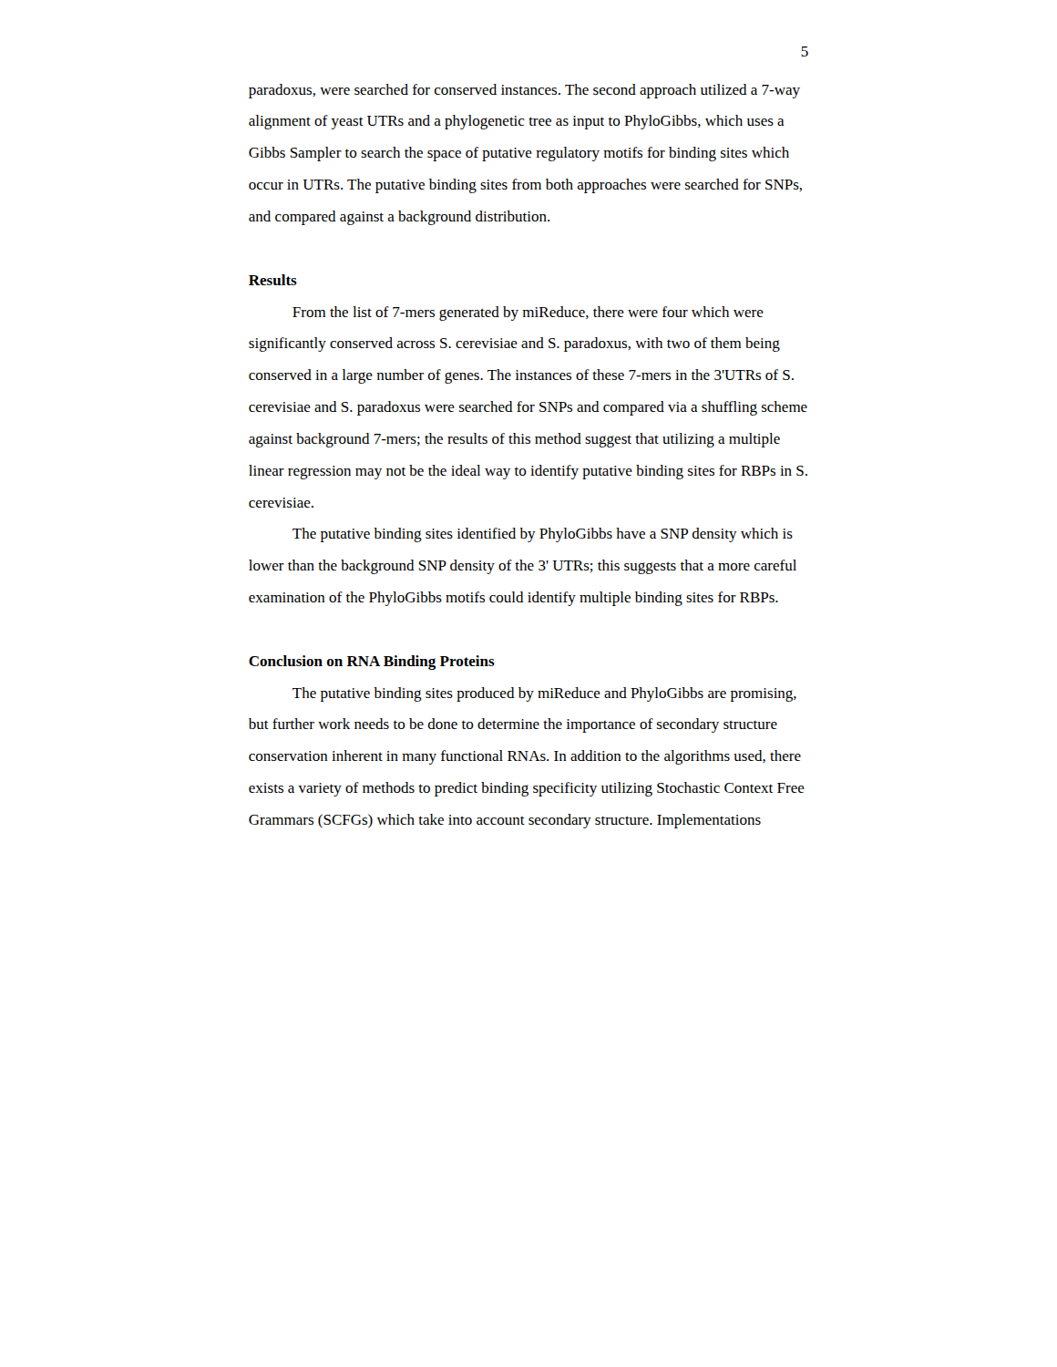5
paradoxus, were searched for conserved instances. The second approach utilized a 7-way alignment of yeast UTRs and a phylogenetic tree as input to PhyloGibbs, which uses a Gibbs Sampler to search the space of putative regulatory motifs for binding sites which occur in UTRs. The putative binding sites from both approaches were searched for SNPs, and compared against a background distribution.
Results
From the list of 7-mers generated by miReduce, there were four which were significantly conserved across S. cerevisiae and S. paradoxus, with two of them being conserved in a large number of genes. The instances of these 7-mers in the 3'UTRs of S. cerevisiae and S. paradoxus were searched for SNPs and compared via a shuffling scheme against background 7-mers; the results of this method suggest that utilizing a multiple linear regression may not be the ideal way to identify putative binding sites for RBPs in S. cerevisiae.
The putative binding sites identified by PhyloGibbs have a SNP density which is lower than the background SNP density of the 3' UTRs; this suggests that a more careful examination of the PhyloGibbs motifs could identify multiple binding sites for RBPs.
Conclusion on RNA Binding Proteins
The putative binding sites produced by miReduce and PhyloGibbs are promising, but further work needs to be done to determine the importance of secondary structure conservation inherent in many functional RNAs. In addition to the algorithms used, there exists a variety of methods to predict binding specificity utilizing Stochastic Context Free Grammars (SCFGs) which take into account secondary structure. Implementations